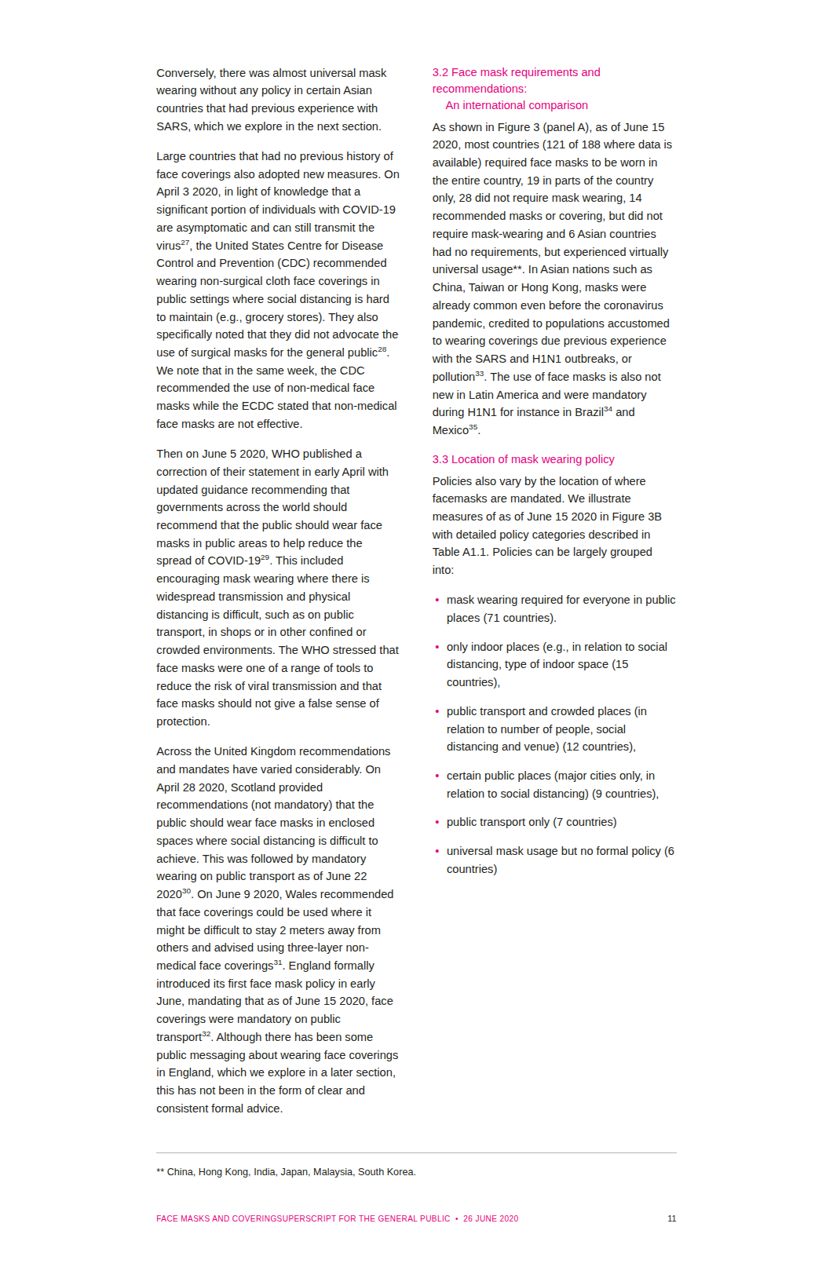Conversely, there was almost universal mask wearing without any policy in certain Asian countries that had previous experience with SARS, which we explore in the next section.
Large countries that had no previous history of face coverings also adopted new measures. On April 3 2020, in light of knowledge that a significant portion of individuals with COVID-19 are asymptomatic and can still transmit the virus27, the United States Centre for Disease Control and Prevention (CDC) recommended wearing non-surgical cloth face coverings in public settings where social distancing is hard to maintain (e.g., grocery stores). They also specifically noted that they did not advocate the use of surgical masks for the general public28. We note that in the same week, the CDC recommended the use of non-medical face masks while the ECDC stated that non-medical face masks are not effective.
Then on June 5 2020, WHO published a correction of their statement in early April with updated guidance recommending that governments across the world should recommend that the public should wear face masks in public areas to help reduce the spread of COVID-1929. This included encouraging mask wearing where there is widespread transmission and physical distancing is difficult, such as on public transport, in shops or in other confined or crowded environments. The WHO stressed that face masks were one of a range of tools to reduce the risk of viral transmission and that face masks should not give a false sense of protection.
Across the United Kingdom recommendations and mandates have varied considerably. On April 28 2020, Scotland provided recommendations (not mandatory) that the public should wear face masks in enclosed spaces where social distancing is difficult to achieve. This was followed by mandatory wearing on public transport as of June 22 202030. On June 9 2020, Wales recommended that face coverings could be used where it might be difficult to stay 2 meters away from others and advised using three-layer non-medical face coverings31. England formally introduced its first face mask policy in early June, mandating that as of June 15 2020, face coverings were mandatory on public transport32. Although there has been some public messaging about wearing face coverings in England, which we explore in a later section, this has not been in the form of clear and consistent formal advice.
3.2 Face mask requirements and recommendations:An international comparison
As shown in Figure 3 (panel A), as of June 15 2020, most countries (121 of 188 where data is available) required face masks to be worn in the entire country, 19 in parts of the country only, 28 did not require mask wearing, 14 recommended masks or covering, but did not require mask-wearing and 6 Asian countries had no requirements, but experienced virtually universal usage**. In Asian nations such as China, Taiwan or Hong Kong, masks were already common even before the coronavirus pandemic, credited to populations accustomed to wearing coverings due previous experience with the SARS and H1N1 outbreaks, or pollution33. The use of face masks is also not new in Latin America and were mandatory during H1N1 for instance in Brazil34 and Mexico35.
3.3 Location of mask wearing policy
Policies also vary by the location of where facemasks are mandated. We illustrate measures of as of June 15 2020 in Figure 3B with detailed policy categories described in Table A1.1. Policies can be largely grouped into:
mask wearing required for everyone in public places (71 countries).
only indoor places (e.g., in relation to social distancing, type of indoor space (15 countries),
public transport and crowded places (in relation to number of people, social distancing and venue) (12 countries),
certain public places (major cities only, in relation to social distancing) (9 countries),
public transport only (7 countries)
universal mask usage but no formal policy (6 countries)
** China, Hong Kong, India, Japan, Malaysia, South Korea.
Face masks and coveringsuperscript for the general public • 26 June 2020 11